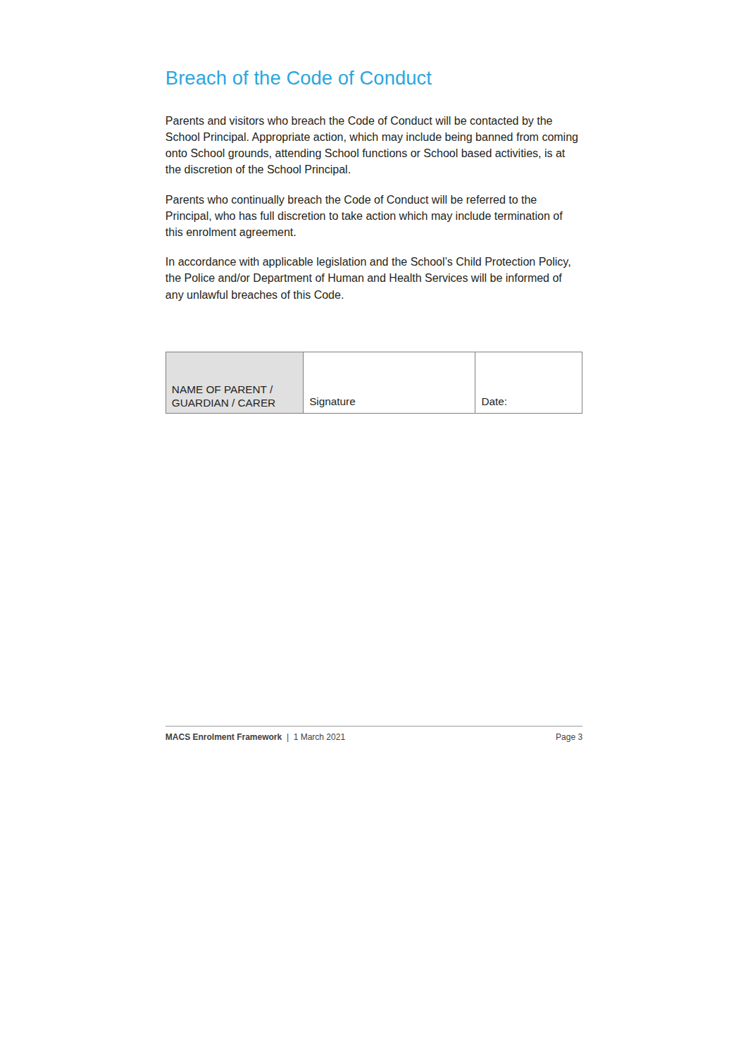Breach of the Code of Conduct
Parents and visitors who breach the Code of Conduct will be contacted by the School Principal. Appropriate action, which may include being banned from coming onto School grounds, attending School functions or School based activities, is at the discretion of the School Principal.
Parents who continually breach the Code of Conduct will be referred to the Principal, who has full discretion to take action which may include termination of this enrolment agreement.
In accordance with applicable legislation and the School’s Child Protection Policy, the Police and/or Department of Human and Health Services will be informed of any unlawful breaches of this Code.
| NAME OF PARENT / GUARDIAN / CARER | Signature | Date: |
MACS Enrolment Framework | 1 March 2021
Page 3